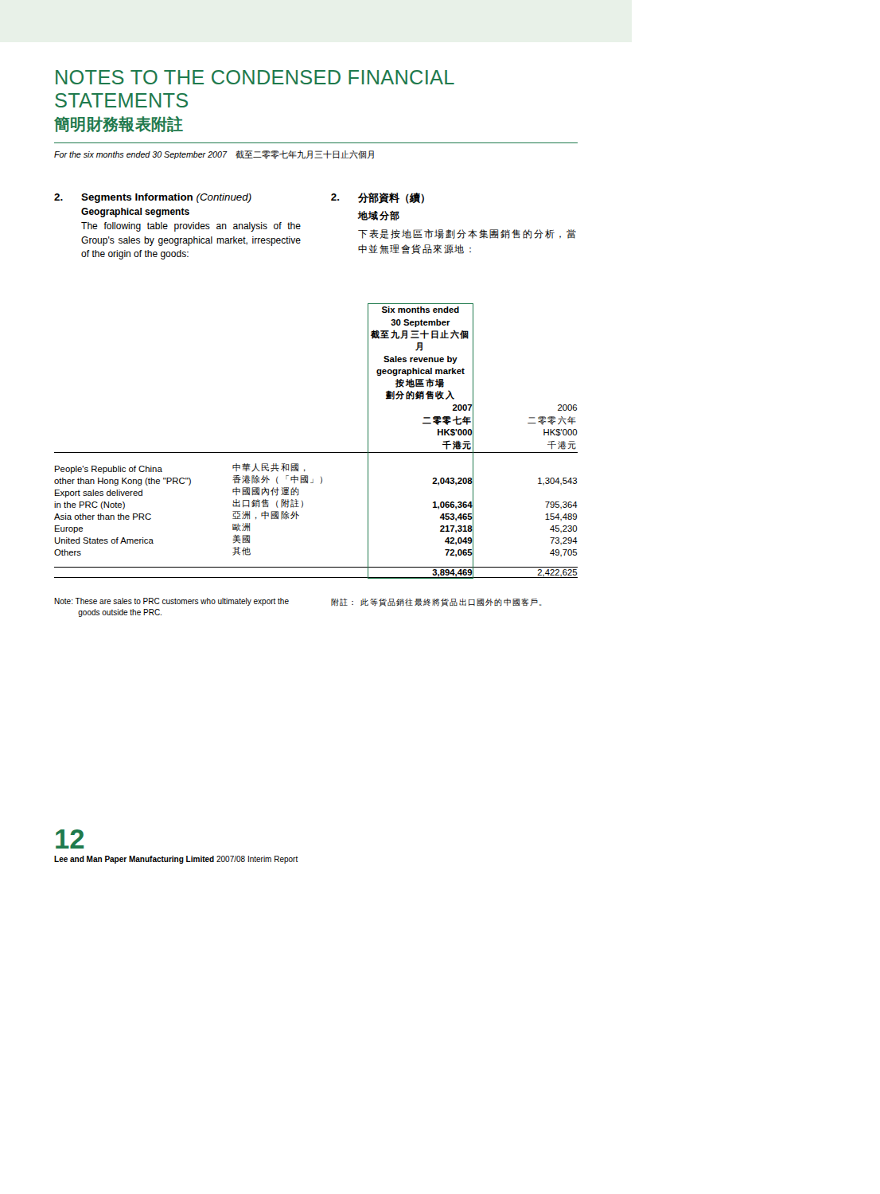NOTES TO THE CONDENSED FINANCIAL STATEMENTS 簡明財務報表附註
For the six months ended 30 September 2007截至二零零七年九月三十日止六個月
2. Segments Information (Continued)
Geographical segments
The following table provides an analysis of the Group's sales by geographical market, irrespective of the origin of the goods:
2. 分部資料（續）
地域分部
下表是按地區市場劃分本集團銷售的分析，當中並無理會貨品來源地：
| | | Six months ended 30 September 截至九月三十日止六個月 Sales revenue by geographical market 按地區市場 劃分的銷售收入 | |
| | | 2007 二零零七年 HK$'000 千港元 | 2006 二零零六年 HK$'000 千港元 |
| People's Republic of China | 中華人民共和國， | | |
| other than Hong Kong (the "PRC") | 香港除外（「中國」） | 2,043,208 | 1,304,543 |
| Export sales delivered | 中國國內付運的 | | |
| in the PRC (Note) | 出口銷售（附註） | 1,066,364 | 795,364 |
| Asia other than the PRC | 亞洲，中國除外 | 453,465 | 154,489 |
| Europe | 歐洲 | 217,318 | 45,230 |
| United States of America | 美國 | 42,049 | 73,294 |
| Others | 其他 | 72,065 | 49,705 |
| | | 3,894,469 | 2,422,625 |
Note: These are sales to PRC customers who ultimately export the goods outside the PRC.
附註： 此等貨品銷往最終將貨品出口國外的中國客戶。
12
Lee and Man Paper Manufacturing Limited 2007/08 Interim Report